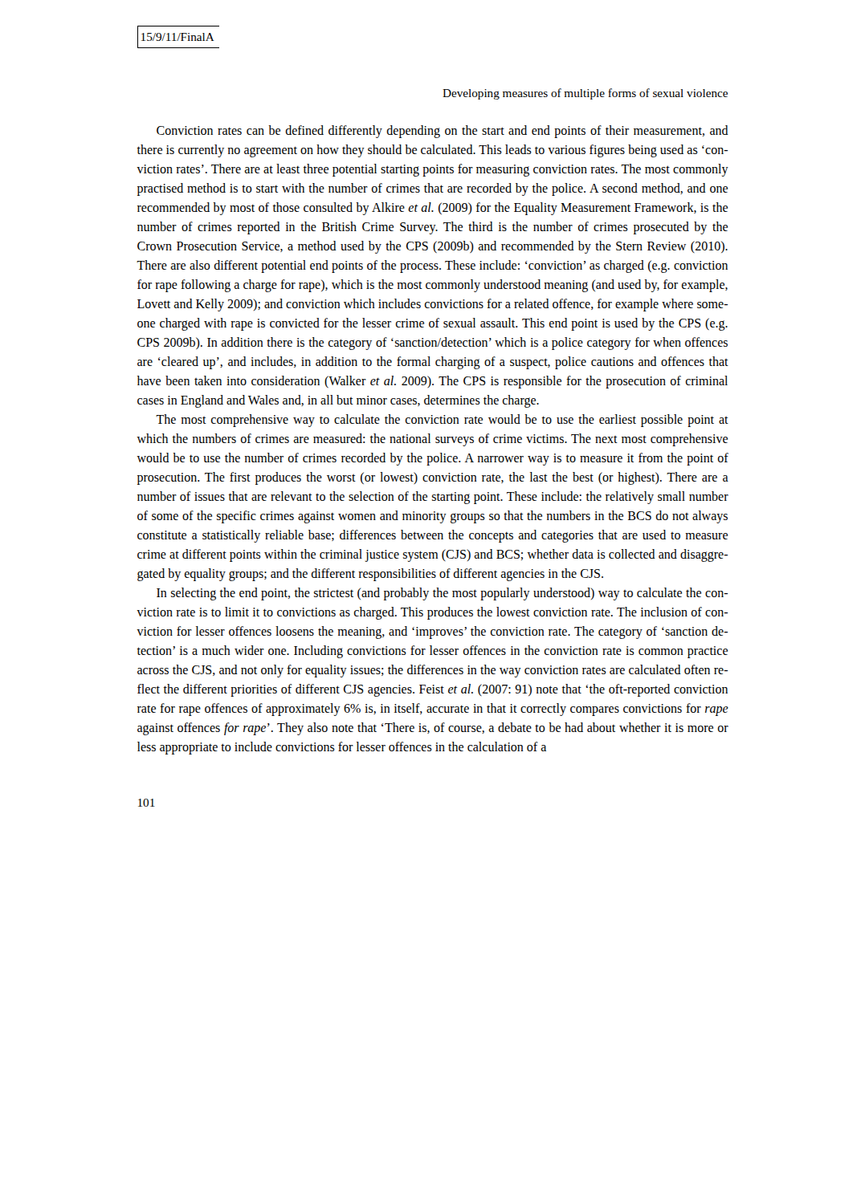15/9/11/FinalA
Developing measures of multiple forms of sexual violence
Conviction rates can be defined differently depending on the start and end points of their measurement, and there is currently no agreement on how they should be calculated. This leads to various figures being used as ‘conviction rates’. There are at least three potential starting points for measuring conviction rates. The most commonly practised method is to start with the number of crimes that are recorded by the police. A second method, and one recommended by most of those consulted by Alkire et al. (2009) for the Equality Measurement Framework, is the number of crimes reported in the British Crime Survey. The third is the number of crimes prosecuted by the Crown Prosecution Service, a method used by the CPS (2009b) and recommended by the Stern Review (2010). There are also different potential end points of the process. These include: ‘conviction’ as charged (e.g. conviction for rape following a charge for rape), which is the most commonly understood meaning (and used by, for example, Lovett and Kelly 2009); and conviction which includes convictions for a related offence, for example where someone charged with rape is convicted for the lesser crime of sexual assault. This end point is used by the CPS (e.g. CPS 2009b). In addition there is the category of ‘sanction/detection’ which is a police category for when offences are ‘cleared up’, and includes, in addition to the formal charging of a suspect, police cautions and offences that have been taken into consideration (Walker et al. 2009). The CPS is responsible for the prosecution of criminal cases in England and Wales and, in all but minor cases, determines the charge.
The most comprehensive way to calculate the conviction rate would be to use the earliest possible point at which the numbers of crimes are measured: the national surveys of crime victims. The next most comprehensive would be to use the number of crimes recorded by the police. A narrower way is to measure it from the point of prosecution. The first produces the worst (or lowest) conviction rate, the last the best (or highest). There are a number of issues that are relevant to the selection of the starting point. These include: the relatively small number of some of the specific crimes against women and minority groups so that the numbers in the BCS do not always constitute a statistically reliable base; differences between the concepts and categories that are used to measure crime at different points within the criminal justice system (CJS) and BCS; whether data is collected and disaggregated by equality groups; and the different responsibilities of different agencies in the CJS.
In selecting the end point, the strictest (and probably the most popularly understood) way to calculate the conviction rate is to limit it to convictions as charged. This produces the lowest conviction rate. The inclusion of conviction for lesser offences loosens the meaning, and ‘improves’ the conviction rate. The category of ‘sanction detection’ is a much wider one. Including convictions for lesser offences in the conviction rate is common practice across the CJS, and not only for equality issues; the differences in the way conviction rates are calculated often reflect the different priorities of different CJS agencies. Feist et al. (2007: 91) note that ‘the oft-reported conviction rate for rape offences of approximately 6% is, in itself, accurate in that it correctly compares convictions for rape against offences for rape’. They also note that ‘There is, of course, a debate to be had about whether it is more or less appropriate to include convictions for lesser offences in the calculation of a
101